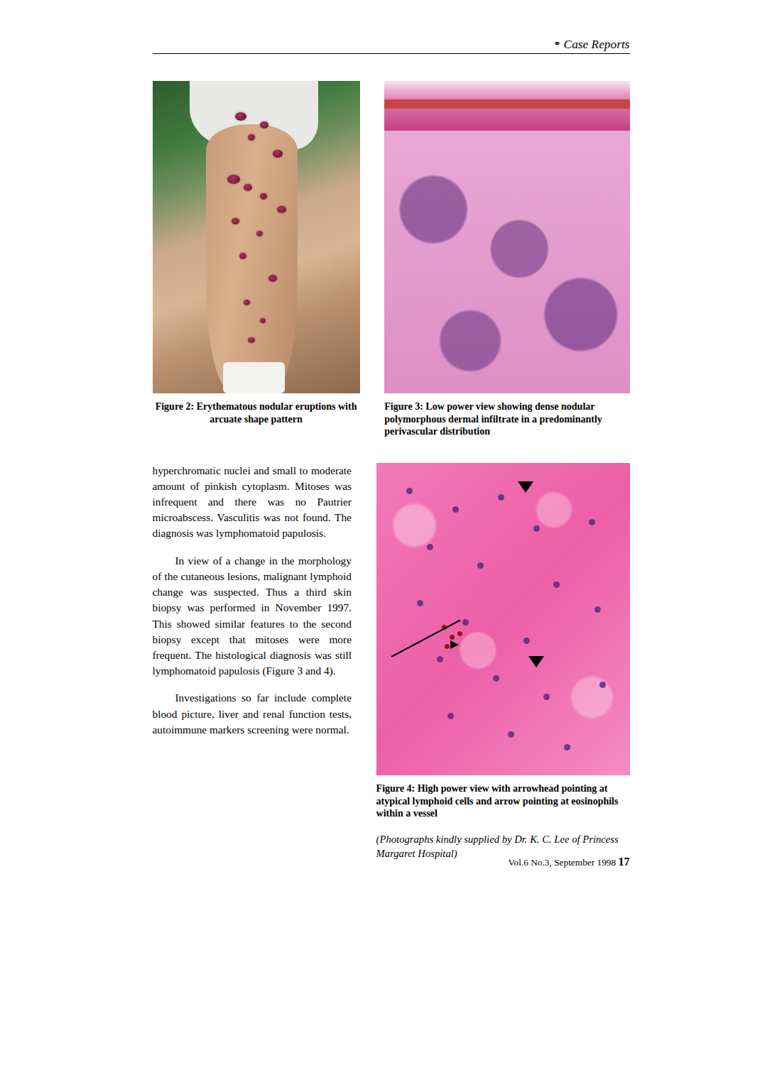⚭Case Reports
Figure 2: Erythematous nodular eruptions with arcuate shape pattern
Figure 3: Low power view showing dense nodular polymorphous dermal infiltrate in a predominantly perivascular distribution
hyperchromatic nuclei and small to moderate amount of pinkish cytoplasm. Mitoses was infrequent and there was no Pautrier microabscess. Vasculitis was not found. The diagnosis was lymphomatoid papulosis.
In view of a change in the morphology of the cutaneous lesions, malignant lymphoid change was suspected. Thus a third skin biopsy was performed in November 1997. This showed similar features to the second biopsy except that mitoses were more frequent. The histological diagnosis was still lymphomatoid papulosis (Figure 3 and 4).
Investigations so far include complete blood picture, liver and renal function tests, autoimmune markers screening were normal.
Figure 4: High power view with arrowhead pointing at atypical lymphoid cells and arrow pointing at eosinophils within a vessel
(Photographs kindly supplied by Dr. K. C. Lee of Princess Margaret Hospital)
Vol.6 No.3, September 1998 17